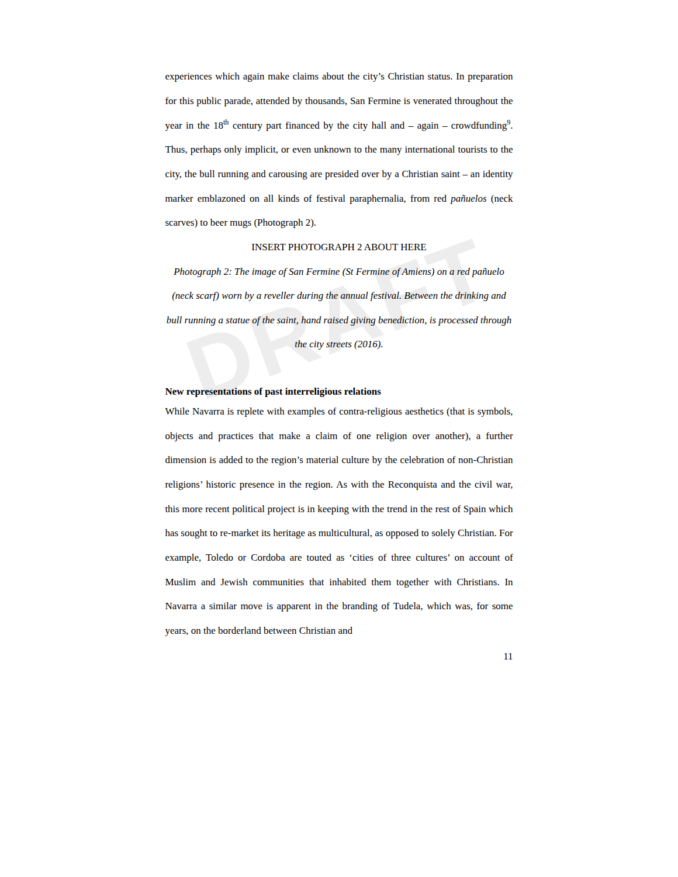DRAFT
experiences which again make claims about the city’s Christian status. In preparation for this public parade, attended by thousands, San Fermine is venerated throughout the year in the 18th century part financed by the city hall and – again – crowdfunding9. Thus, perhaps only implicit, or even unknown to the many international tourists to the city, the bull running and carousing are presided over by a Christian saint – an identity marker emblazoned on all kinds of festival paraphernalia, from red pañuelos (neck scarves) to beer mugs (Photograph 2).
INSERT PHOTOGRAPH 2 ABOUT HERE
Photograph 2: The image of San Fermine (St Fermine of Amiens) on a red pañuelo (neck scarf) worn by a reveller during the annual festival. Between the drinking and bull running a statue of the saint, hand raised giving benediction, is processed through the city streets (2016).
New representations of past interreligious relations
While Navarra is replete with examples of contra-religious aesthetics (that is symbols, objects and practices that make a claim of one religion over another), a further dimension is added to the region’s material culture by the celebration of non-Christian religions’ historic presence in the region. As with the Reconquista and the civil war, this more recent political project is in keeping with the trend in the rest of Spain which has sought to re-market its heritage as multicultural, as opposed to solely Christian. For example, Toledo or Cordoba are touted as ‘cities of three cultures’ on account of Muslim and Jewish communities that inhabited them together with Christians. In Navarra a similar move is apparent in the branding of Tudela, which was, for some years, on the borderland between Christian and
11